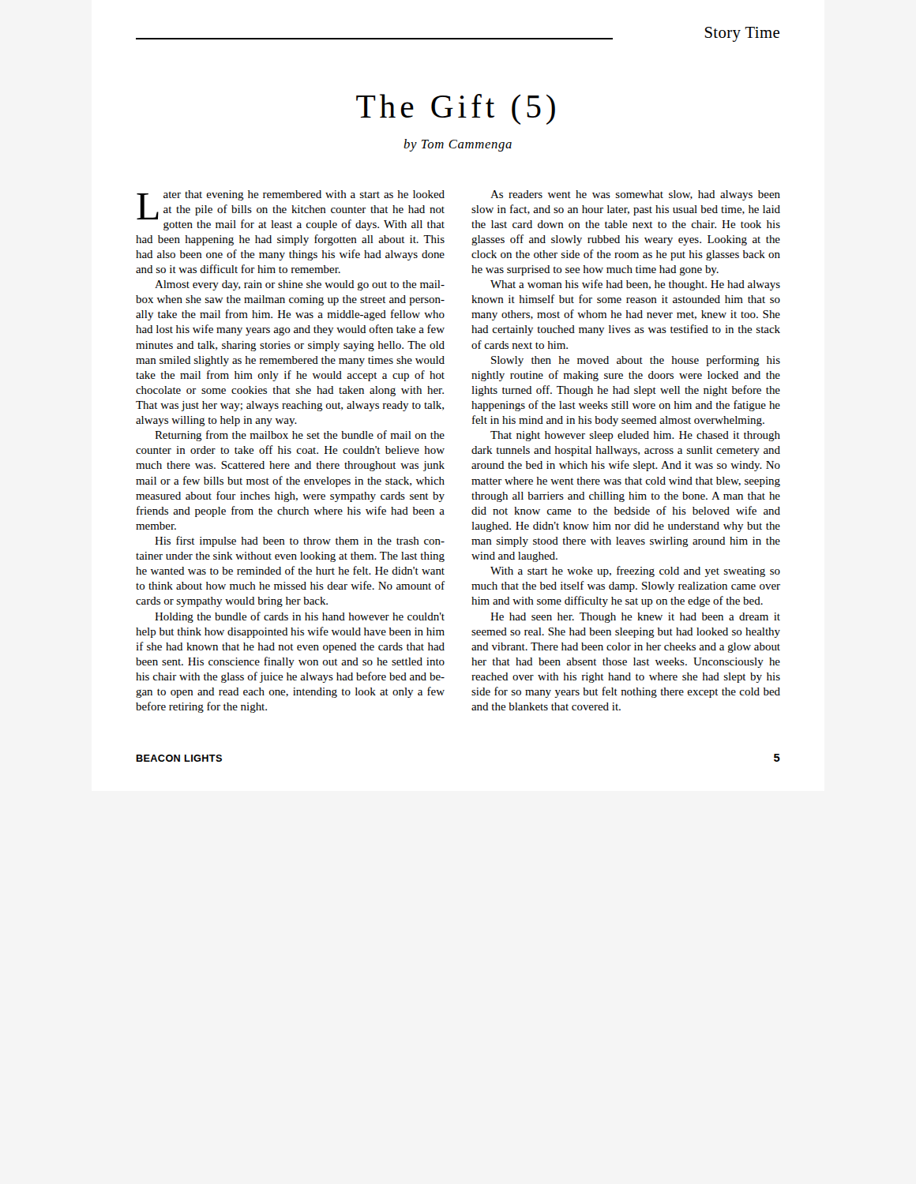Story Time
The Gift (5)
by Tom Cammenga
Later that evening he remembered with a start as he looked at the pile of bills on the kitchen counter that he had not gotten the mail for at least a couple of days. With all that had been happening he had simply forgotten all about it. This had also been one of the many things his wife had always done and so it was difficult for him to remember.
Almost every day, rain or shine she would go out to the mailbox when she saw the mailman coming up the street and personally take the mail from him. He was a middle-aged fellow who had lost his wife many years ago and they would often take a few minutes and talk, sharing stories or simply saying hello. The old man smiled slightly as he remembered the many times she would take the mail from him only if he would accept a cup of hot chocolate or some cookies that she had taken along with her. That was just her way; always reaching out, always ready to talk, always willing to help in any way.
Returning from the mailbox he set the bundle of mail on the counter in order to take off his coat. He couldn't believe how much there was. Scattered here and there throughout was junk mail or a few bills but most of the envelopes in the stack, which measured about four inches high, were sympathy cards sent by friends and people from the church where his wife had been a member.
His first impulse had been to throw them in the trash container under the sink without even looking at them. The last thing he wanted was to be reminded of the hurt he felt. He didn't want to think about how much he missed his dear wife. No amount of cards or sympathy would bring her back.
Holding the bundle of cards in his hand however he couldn't help but think how disappointed his wife would have been in him if she had known that he had not even opened the cards that had been sent. His conscience finally won out and so he settled into his chair with the glass of juice he always had before bed and began to open and read each one, intending to look at only a few before retiring for the night.
As readers went he was somewhat slow, had always been slow in fact, and so an hour later, past his usual bed time, he laid the last card down on the table next to the chair. He took his glasses off and slowly rubbed his weary eyes. Looking at the clock on the other side of the room as he put his glasses back on he was surprised to see how much time had gone by.
What a woman his wife had been, he thought. He had always known it himself but for some reason it astounded him that so many others, most of whom he had never met, knew it too. She had certainly touched many lives as was testified to in the stack of cards next to him.
Slowly then he moved about the house performing his nightly routine of making sure the doors were locked and the lights turned off. Though he had slept well the night before the happenings of the last weeks still wore on him and the fatigue he felt in his mind and in his body seemed almost overwhelming.
That night however sleep eluded him. He chased it through dark tunnels and hospital hallways, across a sunlit cemetery and around the bed in which his wife slept. And it was so windy. No matter where he went there was that cold wind that blew, seeping through all barriers and chilling him to the bone. A man that he did not know came to the bedside of his beloved wife and laughed. He didn't know him nor did he understand why but the man simply stood there with leaves swirling around him in the wind and laughed.
With a start he woke up, freezing cold and yet sweating so much that the bed itself was damp. Slowly realization came over him and with some difficulty he sat up on the edge of the bed.
He had seen her. Though he knew it had been a dream it seemed so real. She had been sleeping but had looked so healthy and vibrant. There had been color in her cheeks and a glow about her that had been absent those last weeks. Unconsciously he reached over with his right hand to where she had slept by his side for so many years but felt nothing there except the cold bed and the blankets that covered it.
BEACON LIGHTS 5